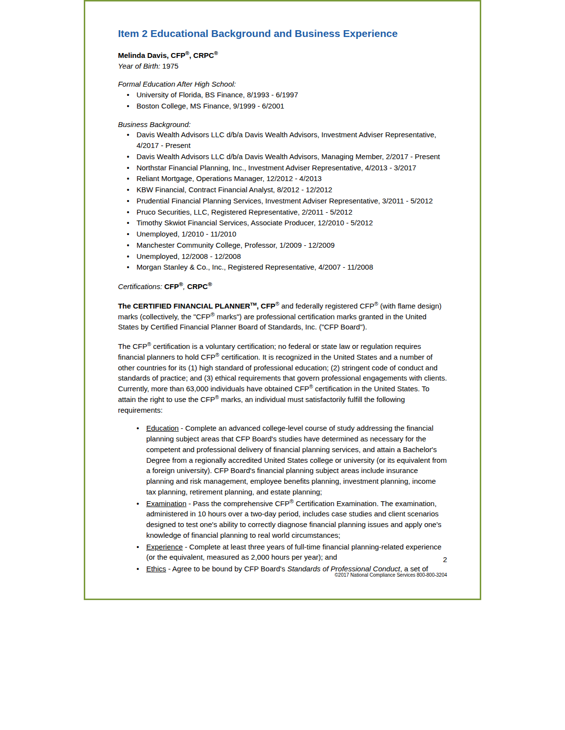Item 2 Educational Background and Business Experience
Melinda Davis, CFP®, CRPC®
Year of Birth: 1975
Formal Education After High School:
University of Florida, BS Finance, 8/1993 - 6/1997
Boston College, MS Finance, 9/1999 - 6/2001
Business Background:
Davis Wealth Advisors LLC d/b/a Davis Wealth Advisors, Investment Adviser Representative, 4/2017 - Present
Davis Wealth Advisors LLC d/b/a Davis Wealth Advisors, Managing Member, 2/2017 - Present
Northstar Financial Planning, Inc., Investment Adviser Representative, 4/2013 - 3/2017
Reliant Mortgage, Operations Manager, 12/2012 - 4/2013
KBW Financial, Contract Financial Analyst, 8/2012 - 12/2012
Prudential Financial Planning Services, Investment Adviser Representative, 3/2011 - 5/2012
Pruco Securities, LLC, Registered Representative, 2/2011 - 5/2012
Timothy Skwiot Financial Services, Associate Producer, 12/2010 - 5/2012
Unemployed, 1/2010 - 11/2010
Manchester Community College, Professor, 1/2009 - 12/2009
Unemployed, 12/2008 - 12/2008
Morgan Stanley & Co., Inc., Registered Representative, 4/2007 - 11/2008
Certifications: CFP®, CRPC®
The CERTIFIED FINANCIAL PLANNERTM, CFP® and federally registered CFP® (with flame design) marks (collectively, the "CFP® marks") are professional certification marks granted in the United States by Certified Financial Planner Board of Standards, Inc. ("CFP Board").
The CFP® certification is a voluntary certification; no federal or state law or regulation requires financial planners to hold CFP® certification. It is recognized in the United States and a number of other countries for its (1) high standard of professional education; (2) stringent code of conduct and standards of practice; and (3) ethical requirements that govern professional engagements with clients. Currently, more than 63,000 individuals have obtained CFP® certification in the United States. To attain the right to use the CFP® marks, an individual must satisfactorily fulfill the following requirements:
Education - Complete an advanced college-level course of study addressing the financial planning subject areas that CFP Board's studies have determined as necessary for the competent and professional delivery of financial planning services, and attain a Bachelor's Degree from a regionally accredited United States college or university (or its equivalent from a foreign university). CFP Board's financial planning subject areas include insurance planning and risk management, employee benefits planning, investment planning, income tax planning, retirement planning, and estate planning;
Examination - Pass the comprehensive CFP® Certification Examination. The examination, administered in 10 hours over a two-day period, includes case studies and client scenarios designed to test one's ability to correctly diagnose financial planning issues and apply one's knowledge of financial planning to real world circumstances;
Experience - Complete at least three years of full-time financial planning-related experience (or the equivalent, measured as 2,000 hours per year); and
Ethics - Agree to be bound by CFP Board's Standards of Professional Conduct, a set of
2
©2017 National Compliance Services 800-800-3204